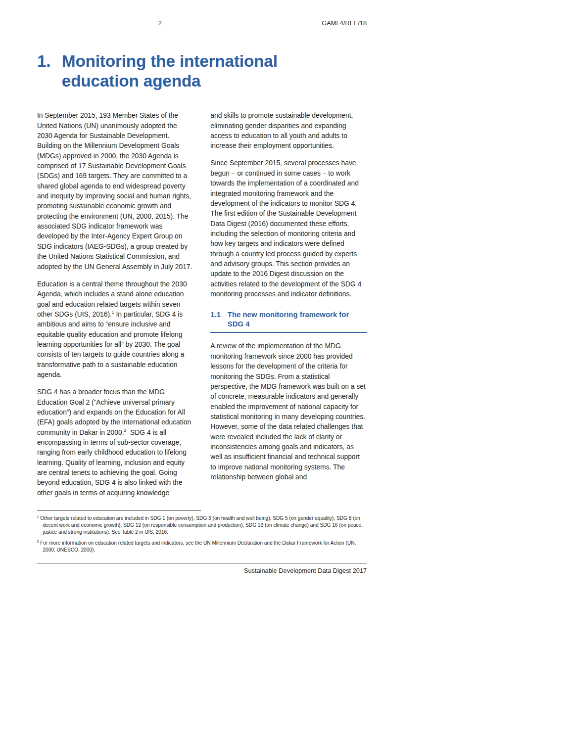2 GAML4/REF/18
1. Monitoring the international education agenda
In September 2015, 193 Member States of the United Nations (UN) unanimously adopted the 2030 Agenda for Sustainable Development. Building on the Millennium Development Goals (MDGs) approved in 2000, the 2030 Agenda is comprised of 17 Sustainable Development Goals (SDGs) and 169 targets. They are committed to a shared global agenda to end widespread poverty and inequity by improving social and human rights, promoting sustainable economic growth and protecting the environment (UN, 2000, 2015). The associated SDG indicator framework was developed by the Inter-Agency Expert Group on SDG indicators (IAEG-SDGs), a group created by the United Nations Statistical Commission, and adopted by the UN General Assembly in July 2017.
Education is a central theme throughout the 2030 Agenda, which includes a stand alone education goal and education related targets within seven other SDGs (UIS, 2016).1 In particular, SDG 4 is ambitious and aims to “ensure inclusive and equitable quality education and promote lifelong learning opportunities for all” by 2030. The goal consists of ten targets to guide countries along a transformative path to a sustainable education agenda.
SDG 4 has a broader focus than the MDG Education Goal 2 (“Achieve universal primary education”) and expands on the Education for All (EFA) goals adopted by the international education community in Dakar in 2000.2 SDG 4 is all encompassing in terms of sub-sector coverage, ranging from early childhood education to lifelong learning. Quality of learning, inclusion and equity are central tenets to achieving the goal. Going beyond education, SDG 4 is also linked with the other goals in terms of acquiring knowledge
and skills to promote sustainable development, eliminating gender disparities and expanding access to education to all youth and adults to increase their employment opportunities.
Since September 2015, several processes have begun – or continued in some cases – to work towards the implementation of a coordinated and integrated monitoring framework and the development of the indicators to monitor SDG 4. The first edition of the Sustainable Development Data Digest (2016) documented these efforts, including the selection of monitoring criteria and how key targets and indicators were defined through a country led process guided by experts and advisory groups. This section provides an update to the 2016 Digest discussion on the activities related to the development of the SDG 4 monitoring processes and indicator definitions.
1.1 The new monitoring framework for SDG 4
A review of the implementation of the MDG monitoring framework since 2000 has provided lessons for the development of the criteria for monitoring the SDGs. From a statistical perspective, the MDG framework was built on a set of concrete, measurable indicators and generally enabled the improvement of national capacity for statistical monitoring in many developing countries. However, some of the data related challenges that were revealed included the lack of clarity or inconsistencies among goals and indicators, as well as insufficient financial and technical support to improve national monitoring systems. The relationship between global and
1 Other targets related to education are included in SDG 1 (on poverty), SDG 3 (on health and well being), SDG 5 (on gender equality), SDG 8 (on decent work and economic growth), SDG 12 (on responsible consumption and production), SDG 13 (on climate change) and SDG 16 (on peace, justice and strong institutions). See Table 2 in UIS, 2016.
2 For more information on education related targets and indicators, see the UN Millennium Declaration and the Dakar Framework for Action (UN, 2000; UNESCO, 2000).
Sustainable Development Data Digest 2017